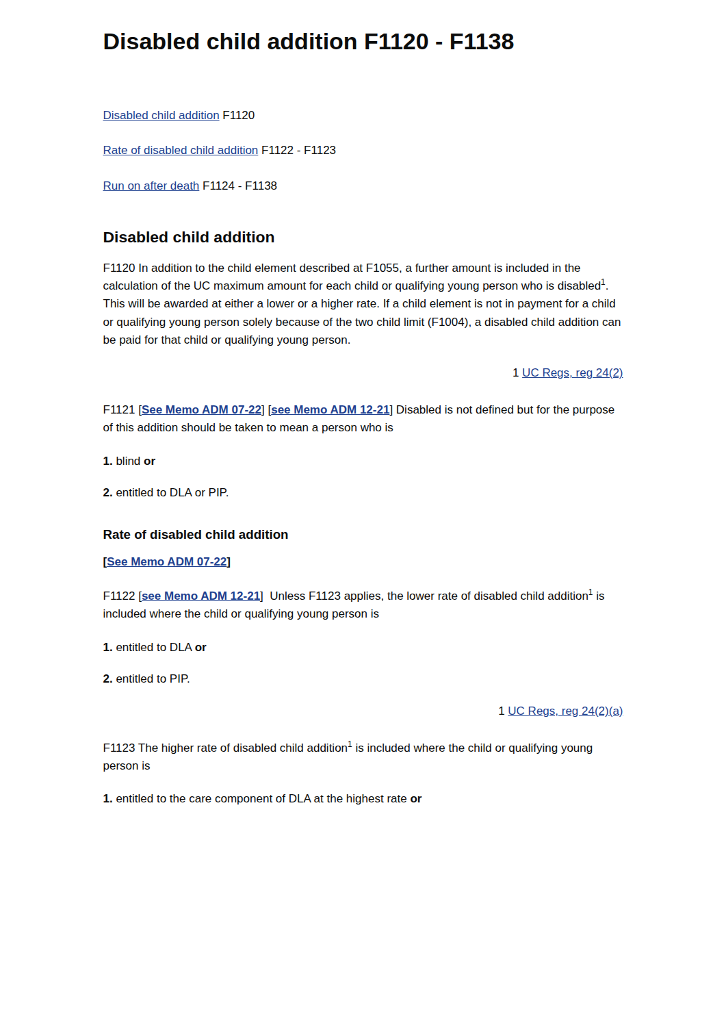Disabled child addition F1120 - F1138
Disabled child addition F1120
Rate of disabled child addition F1122 - F1123
Run on after death F1124 - F1138
Disabled child addition
F1120 In addition to the child element described at F1055, a further amount is included in the calculation of the UC maximum amount for each child or qualifying young person who is disabled1. This will be awarded at either a lower or a higher rate. If a child element is not in payment for a child or qualifying young person solely because of the two child limit (F1004), a disabled child addition can be paid for that child or qualifying young person.
1 UC Regs, reg 24(2)
F1121 [See Memo ADM 07-22] [see Memo ADM 12-21] Disabled is not defined but for the purpose of this addition should be taken to mean a person who is
1. blind or
2. entitled to DLA or PIP.
Rate of disabled child addition
[See Memo ADM 07-22]
F1122 [see Memo ADM 12-21] Unless F1123 applies, the lower rate of disabled child addition1 is included where the child or qualifying young person is
1. entitled to DLA or
2. entitled to PIP.
1 UC Regs, reg 24(2)(a)
F1123 The higher rate of disabled child addition1 is included where the child or qualifying young person is
1. entitled to the care component of DLA at the highest rate or